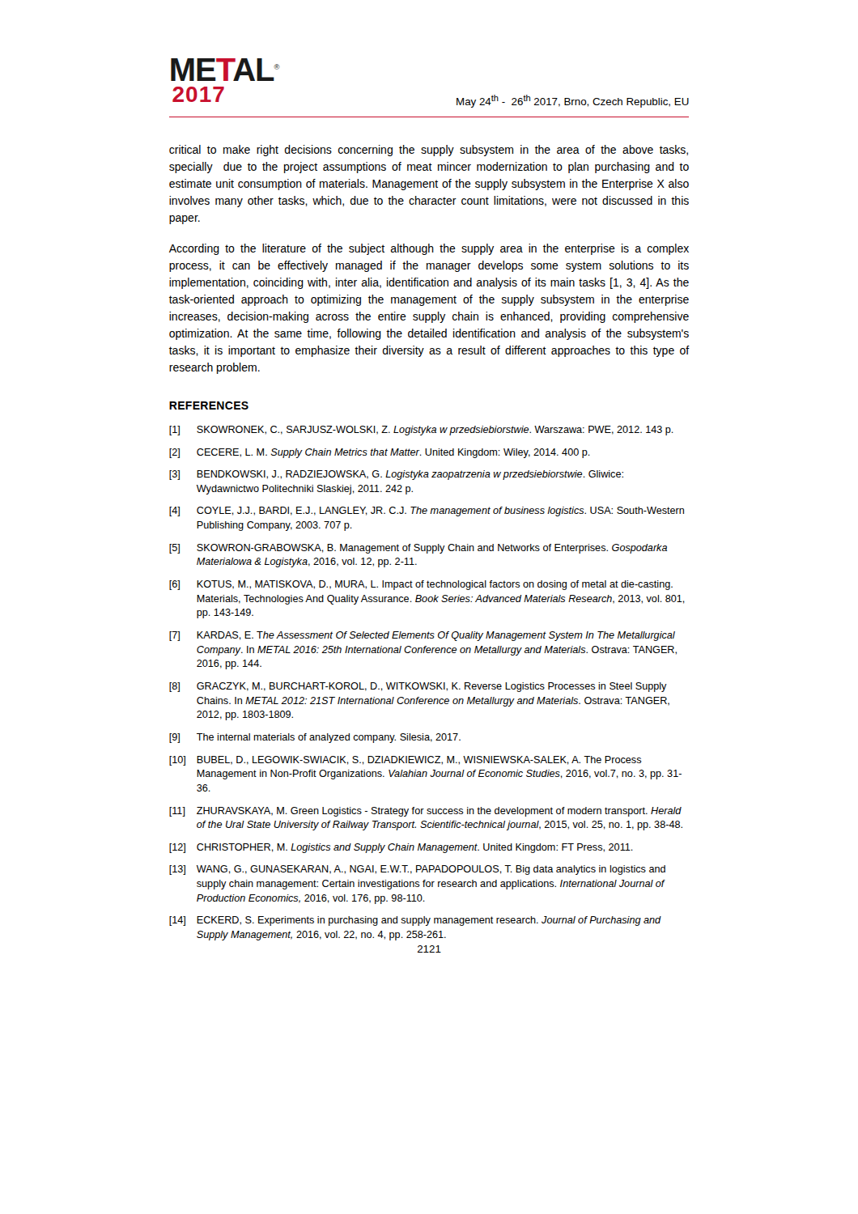METAL®
2017
May 24th - 26th 2017, Brno, Czech Republic, EU
critical to make right decisions concerning the supply subsystem in the area of the above tasks, specially due to the project assumptions of meat mincer modernization to plan purchasing and to estimate unit consumption of materials. Management of the supply subsystem in the Enterprise X also involves many other tasks, which, due to the character count limitations, were not discussed in this paper.
According to the literature of the subject although the supply area in the enterprise is a complex process, it can be effectively managed if the manager develops some system solutions to its implementation, coinciding with, inter alia, identification and analysis of its main tasks [1, 3, 4]. As the task-oriented approach to optimizing the management of the supply subsystem in the enterprise increases, decision-making across the entire supply chain is enhanced, providing comprehensive optimization. At the same time, following the detailed identification and analysis of the subsystem's tasks, it is important to emphasize their diversity as a result of different approaches to this type of research problem.
REFERENCES
[1] SKOWRONEK, C., SARJUSZ-WOLSKI, Z. Logistyka w przedsiebiorstwie. Warszawa: PWE, 2012. 143 p.
[2] CECERE, L. M. Supply Chain Metrics that Matter. United Kingdom: Wiley, 2014. 400 p.
[3] BENDKOWSKI, J., RADZIEJOWSKA, G. Logistyka zaopatrzenia w przedsiebiorstwie. Gliwice: Wydawnictwo Politechniki Slaskiej, 2011. 242 p.
[4] COYLE, J.J., BARDI, E.J., LANGLEY, JR. C.J. The management of business logistics. USA: South-Western Publishing Company, 2003. 707 p.
[5] SKOWRON-GRABOWSKA, B. Management of Supply Chain and Networks of Enterprises. Gospodarka Materialowa & Logistyka, 2016, vol. 12, pp. 2-11.
[6] KOTUS, M., MATISKOVA, D., MURA, L. Impact of technological factors on dosing of metal at die-casting. Materials, Technologies And Quality Assurance. Book Series: Advanced Materials Research, 2013, vol. 801, pp. 143-149.
[7] KARDAS, E. The Assessment Of Selected Elements Of Quality Management System In The Metallurgical Company. In METAL 2016: 25th International Conference on Metallurgy and Materials. Ostrava: TANGER, 2016, pp. 144.
[8] GRACZYK, M., BURCHART-KOROL, D., WITKOWSKI, K. Reverse Logistics Processes in Steel Supply Chains. In METAL 2012: 21ST International Conference on Metallurgy and Materials. Ostrava: TANGER, 2012, pp. 1803-1809.
[9] The internal materials of analyzed company. Silesia, 2017.
[10] BUBEL, D., LEGOWIK-SWIACIK, S., DZIADKIEWICZ, M., WISNIEWSKA-SALEK, A. The Process Management in Non-Profit Organizations. Valahian Journal of Economic Studies, 2016, vol.7, no. 3, pp. 31-36.
[11] ZHURAVSKAYA, M. Green Logistics - Strategy for success in the development of modern transport. Herald of the Ural State University of Railway Transport. Scientific-technical journal, 2015, vol. 25, no. 1, pp. 38-48.
[12] CHRISTOPHER, M. Logistics and Supply Chain Management. United Kingdom: FT Press, 2011.
[13] WANG, G., GUNASEKARAN, A., NGAI, E.W.T., PAPADOPOULOS, T. Big data analytics in logistics and supply chain management: Certain investigations for research and applications. International Journal of Production Economics, 2016, vol. 176, pp. 98-110.
[14] ECKERD, S. Experiments in purchasing and supply management research. Journal of Purchasing and Supply Management, 2016, vol. 22, no. 4, pp. 258-261.
2121